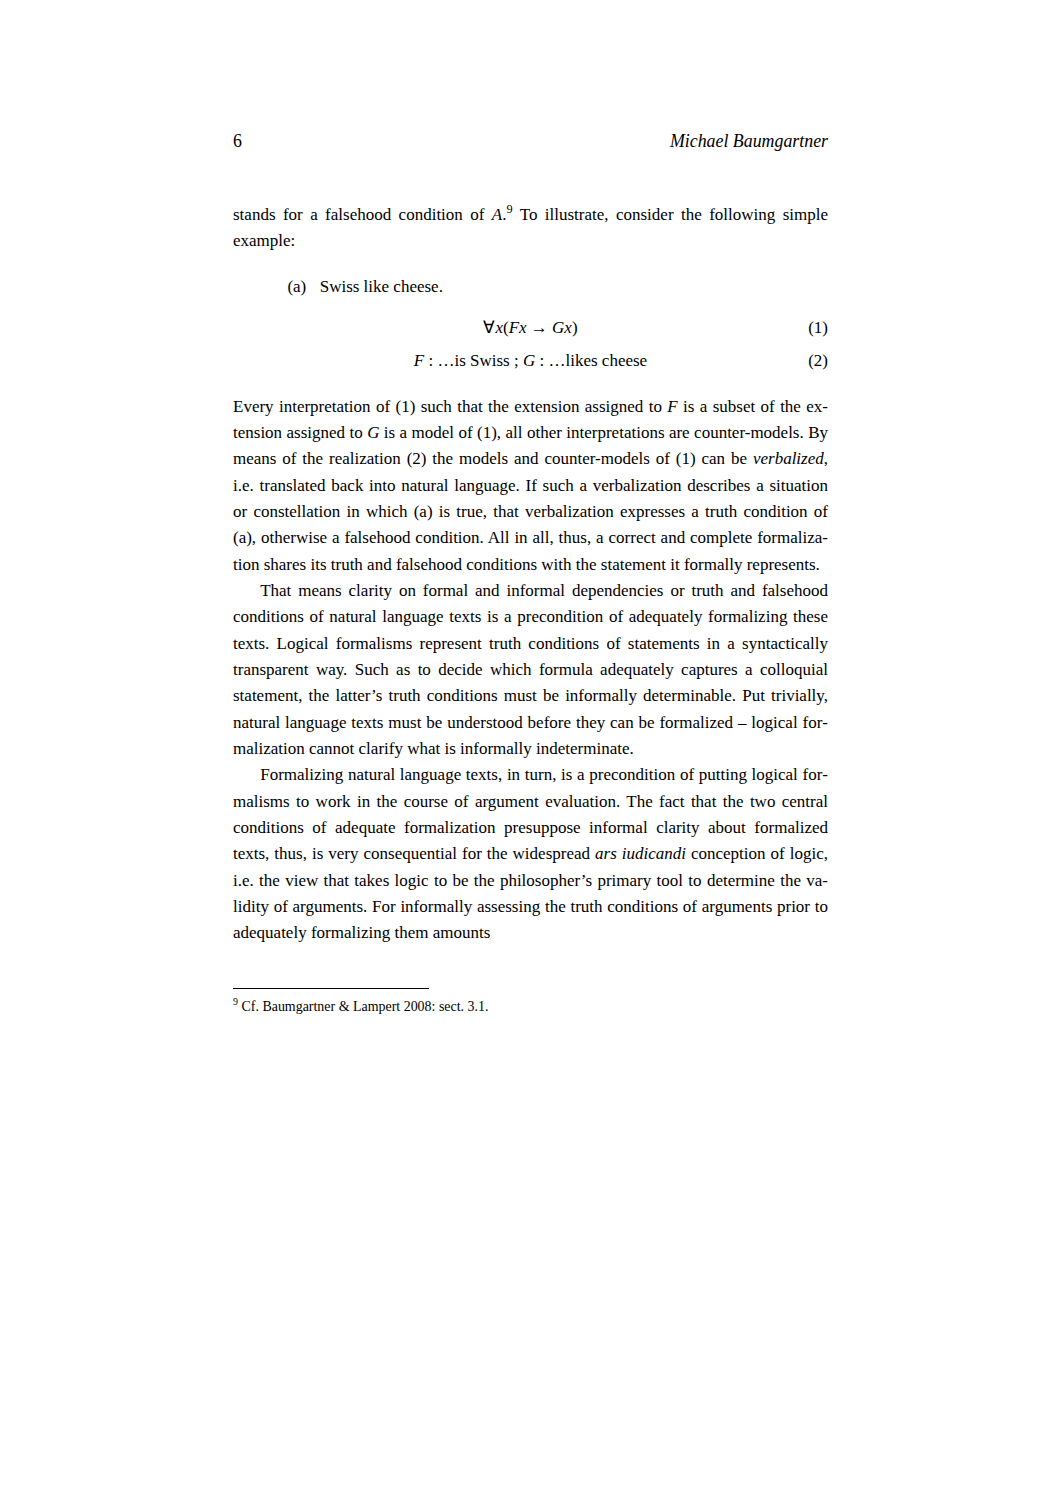6 Michael Baumgartner
stands for a falsehood condition of A.9 To illustrate, consider the following simple example:
(a) Swiss like cheese.
∀x(Fx → Gx) (1)
F : …is Swiss ; G : …likes cheese (2)
Every interpretation of (1) such that the extension assigned to F is a subset of the extension assigned to G is a model of (1), all other interpretations are counter-models. By means of the realization (2) the models and counter-models of (1) can be verbalized, i.e. translated back into natural language. If such a verbalization describes a situation or constellation in which (a) is true, that verbalization expresses a truth condition of (a), otherwise a falsehood condition. All in all, thus, a correct and complete formalization shares its truth and falsehood conditions with the statement it formally represents.
That means clarity on formal and informal dependencies or truth and falsehood conditions of natural language texts is a precondition of adequately formalizing these texts. Logical formalisms represent truth conditions of statements in a syntactically transparent way. Such as to decide which formula adequately captures a colloquial statement, the latter’s truth conditions must be informally determinable. Put trivially, natural language texts must be understood before they can be formalized – logical formalization cannot clarify what is informally indeterminate.
Formalizing natural language texts, in turn, is a precondition of putting logical formalisms to work in the course of argument evaluation. The fact that the two central conditions of adequate formalization presuppose informal clarity about formalized texts, thus, is very consequential for the widespread ars iudicandi conception of logic, i.e. the view that takes logic to be the philosopher’s primary tool to determine the validity of arguments. For informally assessing the truth conditions of arguments prior to adequately formalizing them amounts
9 Cf. Baumgartner & Lampert 2008: sect. 3.1.